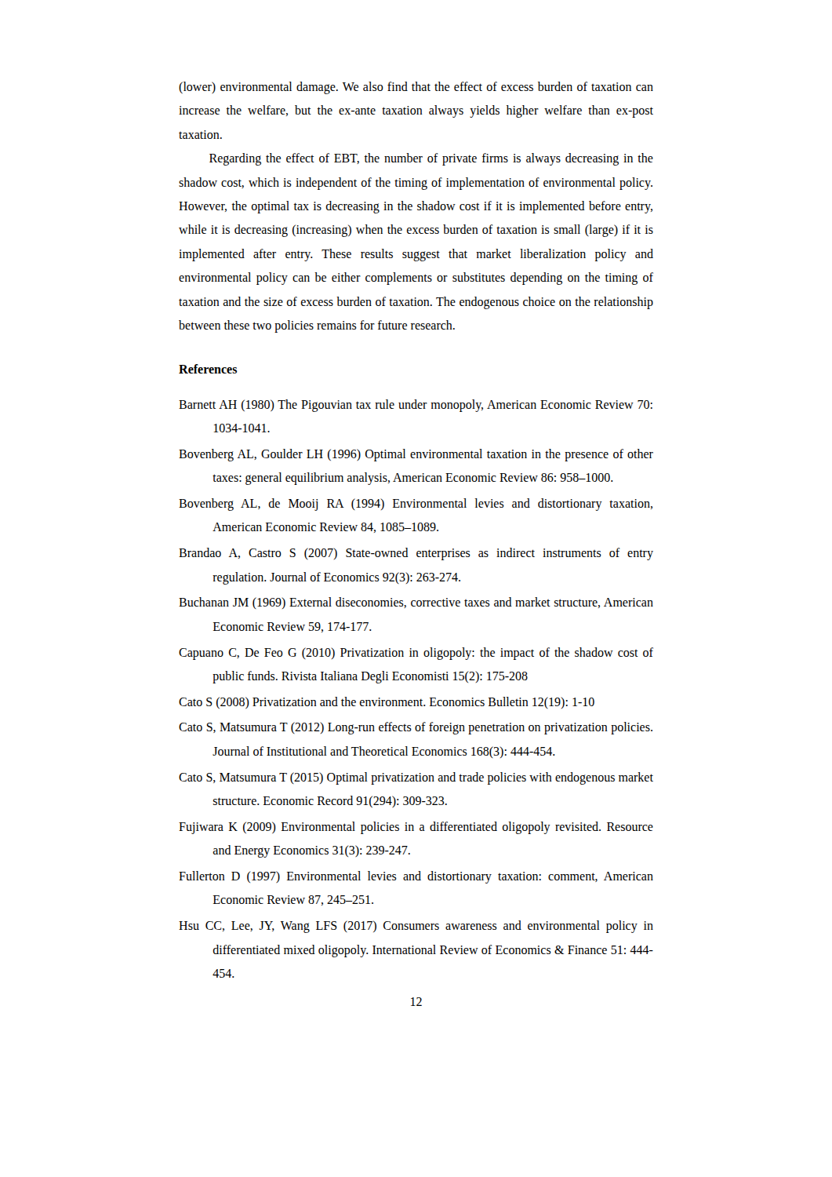(lower) environmental damage. We also find that the effect of excess burden of taxation can increase the welfare, but the ex-ante taxation always yields higher welfare than ex-post taxation.
Regarding the effect of EBT, the number of private firms is always decreasing in the shadow cost, which is independent of the timing of implementation of environmental policy. However, the optimal tax is decreasing in the shadow cost if it is implemented before entry, while it is decreasing (increasing) when the excess burden of taxation is small (large) if it is implemented after entry. These results suggest that market liberalization policy and environmental policy can be either complements or substitutes depending on the timing of taxation and the size of excess burden of taxation. The endogenous choice on the relationship between these two policies remains for future research.
References
Barnett AH (1980) The Pigouvian tax rule under monopoly, American Economic Review 70: 1034-1041.
Bovenberg AL, Goulder LH (1996) Optimal environmental taxation in the presence of other taxes: general equilibrium analysis, American Economic Review 86: 958–1000.
Bovenberg AL, de Mooij RA (1994) Environmental levies and distortionary taxation, American Economic Review 84, 1085–1089.
Brandao A, Castro S (2007) State-owned enterprises as indirect instruments of entry regulation. Journal of Economics 92(3): 263-274.
Buchanan JM (1969) External diseconomies, corrective taxes and market structure, American Economic Review 59, 174-177.
Capuano C, De Feo G (2010) Privatization in oligopoly: the impact of the shadow cost of public funds. Rivista Italiana Degli Economisti 15(2): 175-208
Cato S (2008) Privatization and the environment. Economics Bulletin 12(19): 1-10
Cato S, Matsumura T (2012) Long-run effects of foreign penetration on privatization policies. Journal of Institutional and Theoretical Economics 168(3): 444-454.
Cato S, Matsumura T (2015) Optimal privatization and trade policies with endogenous market structure. Economic Record 91(294): 309-323.
Fujiwara K (2009) Environmental policies in a differentiated oligopoly revisited. Resource and Energy Economics 31(3): 239-247.
Fullerton D (1997) Environmental levies and distortionary taxation: comment, American Economic Review 87, 245–251.
Hsu CC, Lee, JY, Wang LFS (2017) Consumers awareness and environmental policy in differentiated mixed oligopoly. International Review of Economics & Finance 51: 444-454.
12